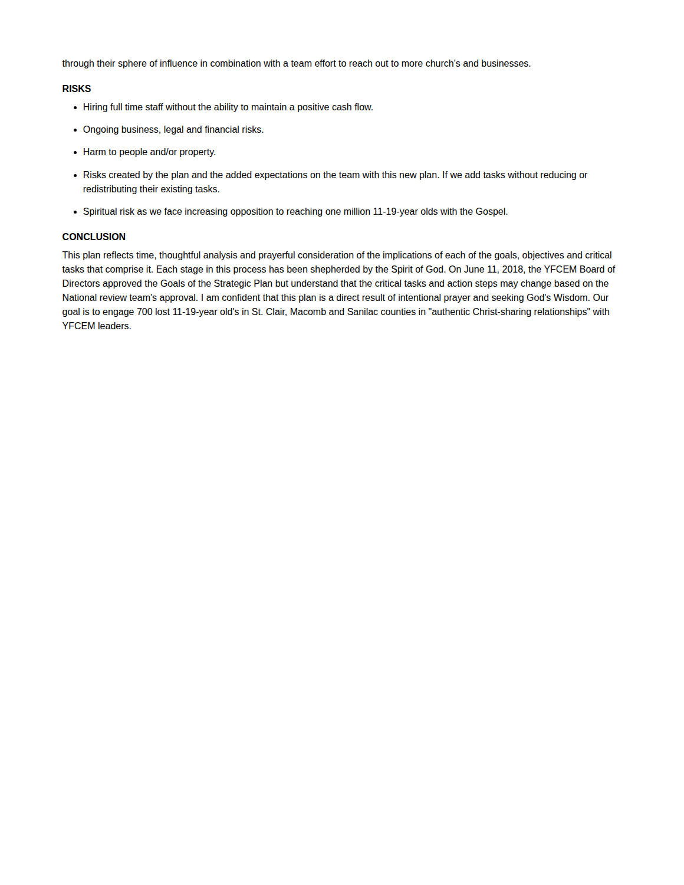through their sphere of influence in combination with a team effort to reach out to more church's and businesses.
RISKS
Hiring full time staff without the ability to maintain a positive cash flow.
Ongoing business, legal and financial risks.
Harm to people and/or property.
Risks created by the plan and the added expectations on the team with this new plan. If we add tasks without reducing or redistributing their existing tasks.
Spiritual risk as we face increasing opposition to reaching one million 11-19-year olds with the Gospel.
CONCLUSION
This plan reflects time, thoughtful analysis and prayerful consideration of the implications of each of the goals, objectives and critical tasks that comprise it. Each stage in this process has been shepherded by the Spirit of God. On June 11, 2018, the YFCEM Board of Directors approved the Goals of the Strategic Plan but understand that the critical tasks and action steps may change based on the National review team's approval. I am confident that this plan is a direct result of intentional prayer and seeking God's Wisdom. Our goal is to engage 700 lost 11-19-year old's in St. Clair, Macomb and Sanilac counties in "authentic Christ-sharing relationships" with YFCEM leaders.